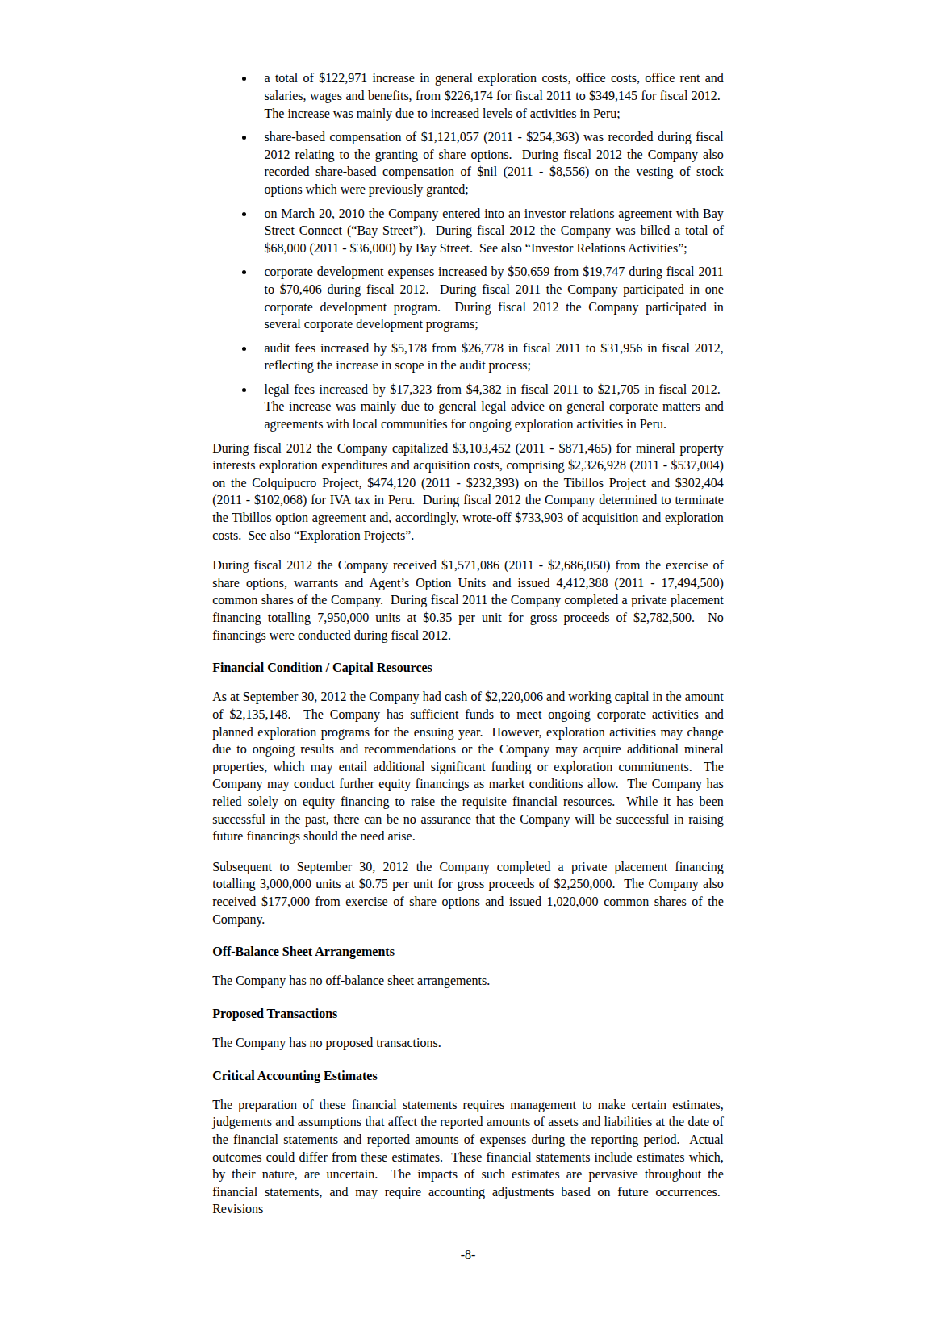a total of $122,971 increase in general exploration costs, office costs, office rent and salaries, wages and benefits, from $226,174 for fiscal 2011 to $349,145 for fiscal 2012. The increase was mainly due to increased levels of activities in Peru;
share-based compensation of $1,121,057 (2011 - $254,363) was recorded during fiscal 2012 relating to the granting of share options. During fiscal 2012 the Company also recorded share-based compensation of $nil (2011 - $8,556) on the vesting of stock options which were previously granted;
on March 20, 2010 the Company entered into an investor relations agreement with Bay Street Connect (“Bay Street”). During fiscal 2012 the Company was billed a total of $68,000 (2011 - $36,000) by Bay Street. See also “Investor Relations Activities”;
corporate development expenses increased by $50,659 from $19,747 during fiscal 2011 to $70,406 during fiscal 2012. During fiscal 2011 the Company participated in one corporate development program. During fiscal 2012 the Company participated in several corporate development programs;
audit fees increased by $5,178 from $26,778 in fiscal 2011 to $31,956 in fiscal 2012, reflecting the increase in scope in the audit process;
legal fees increased by $17,323 from $4,382 in fiscal 2011 to $21,705 in fiscal 2012. The increase was mainly due to general legal advice on general corporate matters and agreements with local communities for ongoing exploration activities in Peru.
During fiscal 2012 the Company capitalized $3,103,452 (2011 - $871,465) for mineral property interests exploration expenditures and acquisition costs, comprising $2,326,928 (2011 - $537,004) on the Colquipucro Project, $474,120 (2011 - $232,393) on the Tibillos Project and $302,404 (2011 - $102,068) for IVA tax in Peru. During fiscal 2012 the Company determined to terminate the Tibillos option agreement and, accordingly, wrote-off $733,903 of acquisition and exploration costs. See also “Exploration Projects”.
During fiscal 2012 the Company received $1,571,086 (2011 - $2,686,050) from the exercise of share options, warrants and Agent’s Option Units and issued 4,412,388 (2011 - 17,494,500) common shares of the Company. During fiscal 2011 the Company completed a private placement financing totalling 7,950,000 units at $0.35 per unit for gross proceeds of $2,782,500. No financings were conducted during fiscal 2012.
Financial Condition / Capital Resources
As at September 30, 2012 the Company had cash of $2,220,006 and working capital in the amount of $2,135,148. The Company has sufficient funds to meet ongoing corporate activities and planned exploration programs for the ensuing year. However, exploration activities may change due to ongoing results and recommendations or the Company may acquire additional mineral properties, which may entail additional significant funding or exploration commitments. The Company may conduct further equity financings as market conditions allow. The Company has relied solely on equity financing to raise the requisite financial resources. While it has been successful in the past, there can be no assurance that the Company will be successful in raising future financings should the need arise.
Subsequent to September 30, 2012 the Company completed a private placement financing totalling 3,000,000 units at $0.75 per unit for gross proceeds of $2,250,000. The Company also received $177,000 from exercise of share options and issued 1,020,000 common shares of the Company.
Off-Balance Sheet Arrangements
The Company has no off-balance sheet arrangements.
Proposed Transactions
The Company has no proposed transactions.
Critical Accounting Estimates
The preparation of these financial statements requires management to make certain estimates, judgements and assumptions that affect the reported amounts of assets and liabilities at the date of the financial statements and reported amounts of expenses during the reporting period. Actual outcomes could differ from these estimates. These financial statements include estimates which, by their nature, are uncertain. The impacts of such estimates are pervasive throughout the financial statements, and may require accounting adjustments based on future occurrences. Revisions
-8-